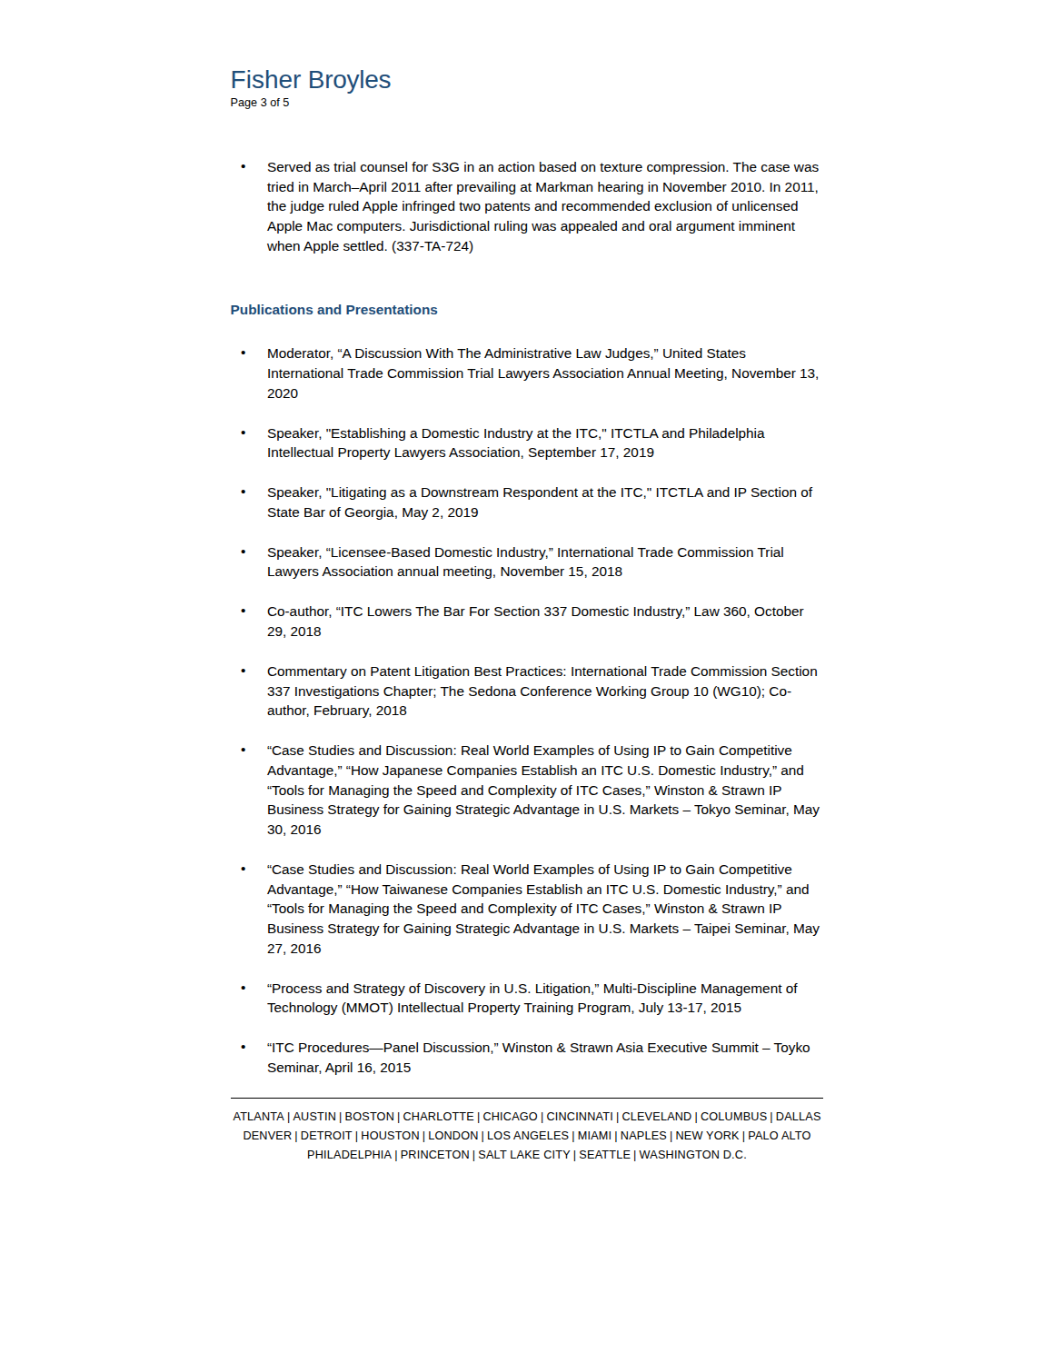Fisher Broyles
Page 3 of 5
Served as trial counsel for S3G in an action based on texture compression. The case was tried in March–April 2011 after prevailing at Markman hearing in November 2010. In 2011, the judge ruled Apple infringed two patents and recommended exclusion of unlicensed Apple Mac computers. Jurisdictional ruling was appealed and oral argument imminent when Apple settled. (337-TA-724)
Publications and Presentations
Moderator, “A Discussion With The Administrative Law Judges,” United States International Trade Commission Trial Lawyers Association Annual Meeting, November 13, 2020
Speaker, "Establishing a Domestic Industry at the ITC," ITCTLA and Philadelphia Intellectual Property Lawyers Association, September 17, 2019
Speaker, "Litigating as a Downstream Respondent at the ITC," ITCTLA and IP Section of State Bar of Georgia, May 2, 2019
Speaker, “Licensee-Based Domestic Industry,” International Trade Commission Trial Lawyers Association annual meeting, November 15, 2018
Co-author, “ITC Lowers The Bar For Section 337 Domestic Industry,” Law 360, October 29, 2018
Commentary on Patent Litigation Best Practices: International Trade Commission Section 337 Investigations Chapter; The Sedona Conference Working Group 10 (WG10); Co-author, February, 2018
“Case Studies and Discussion: Real World Examples of Using IP to Gain Competitive Advantage,” “How Japanese Companies Establish an ITC U.S. Domestic Industry,” and “Tools for Managing the Speed and Complexity of ITC Cases,” Winston & Strawn IP Business Strategy for Gaining Strategic Advantage in U.S. Markets – Tokyo Seminar, May 30, 2016
“Case Studies and Discussion: Real World Examples of Using IP to Gain Competitive Advantage,” “How Taiwanese Companies Establish an ITC U.S. Domestic Industry,” and “Tools for Managing the Speed and Complexity of ITC Cases,” Winston & Strawn IP Business Strategy for Gaining Strategic Advantage in U.S. Markets – Taipei Seminar, May 27, 2016
“Process and Strategy of Discovery in U.S. Litigation,” Multi-Discipline Management of Technology (MMOT) Intellectual Property Training Program, July 13-17, 2015
“ITC Procedures—Panel Discussion,” Winston & Strawn Asia Executive Summit – Toyko Seminar, April 16, 2015
ATLANTA|AUSTIN|BOSTON|CHARLOTTE|CHICAGO|CINCINNATI|CLEVELAND|COLUMBUS|DALLAS
DENVER|DETROIT|HOUSTON|LONDON|LOS ANGELES|MIAMI|NAPLES|NEW YORK|PALO ALTO
PHILADELPHIA|PRINCETON|SALT LAKE CITY|SEATTLE|WASHINGTON D.C.